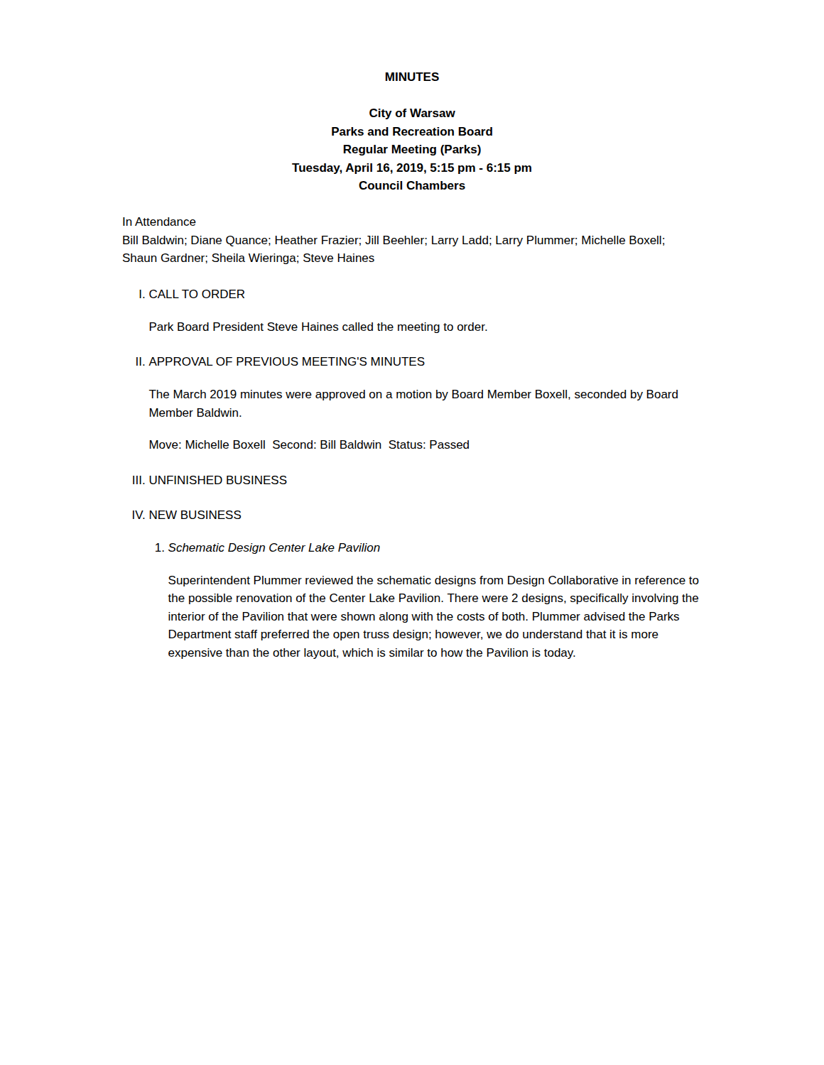MINUTES
City of Warsaw
Parks and Recreation Board
Regular Meeting (Parks)
Tuesday, April 16, 2019, 5:15 pm - 6:15 pm
Council Chambers
In Attendance
Bill Baldwin; Diane Quance; Heather Frazier; Jill Beehler; Larry Ladd; Larry Plummer; Michelle Boxell; Shaun Gardner; Sheila Wieringa; Steve Haines
CALL TO ORDER
Park Board President Steve Haines called the meeting to order.
APPROVAL OF PREVIOUS MEETING'S MINUTES
The March 2019 minutes were approved on a motion by Board Member Boxell, seconded by Board Member Baldwin.
Move: Michelle Boxell Second: Bill Baldwin Status: Passed
UNFINISHED BUSINESS
NEW BUSINESS
Schematic Design Center Lake Pavilion
Superintendent Plummer reviewed the schematic designs from Design Collaborative in reference to the possible renovation of the Center Lake Pavilion. There were 2 designs, specifically involving the interior of the Pavilion that were shown along with the costs of both. Plummer advised the Parks Department staff preferred the open truss design; however, we do understand that it is more expensive than the other layout, which is similar to how the Pavilion is today.